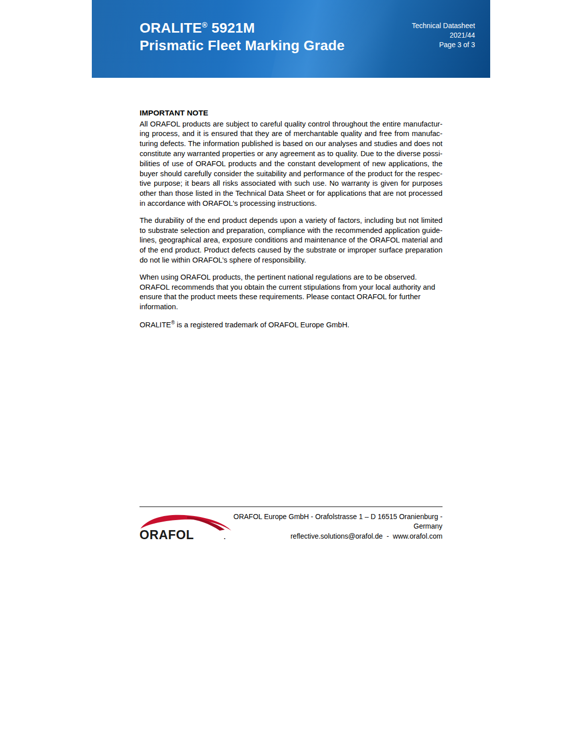ORALITE® 5921M
Prismatic Fleet Marking Grade
Technical Datasheet
2021/44
Page 3 of 3
IMPORTANT NOTE
All ORAFOL products are subject to careful quality control throughout the entire manufacturing process, and it is ensured that they are of merchantable quality and free from manufacturing defects. The information published is based on our analyses and studies and does not constitute any warranted properties or any agreement as to quality. Due to the diverse possibilities of use of ORAFOL products and the constant development of new applications, the buyer should carefully consider the suitability and performance of the product for the respective purpose; it bears all risks associated with such use. No warranty is given for purposes other than those listed in the Technical Data Sheet or for applications that are not processed in accordance with ORAFOL's processing instructions.
The durability of the end product depends upon a variety of factors, including but not limited to substrate selection and preparation, compliance with the recommended application guidelines, geographical area, exposure conditions and maintenance of the ORAFOL material and of the end product. Product defects caused by the substrate or improper surface preparation do not lie within ORAFOL’s sphere of responsibility.
When using ORAFOL products, the pertinent national regulations are to be observed. ORAFOL recommends that you obtain the current stipulations from your local authority and ensure that the product meets these requirements. Please contact ORAFOL for further information.
ORALITE® is a registered trademark of ORAFOL Europe GmbH.
ORAFOL .
ORAFOL Europe GmbH - Orafolstrasse 1 – D 16515 Oranienburg - Germany
reflective.solutions@orafol.de - www.orafol.com